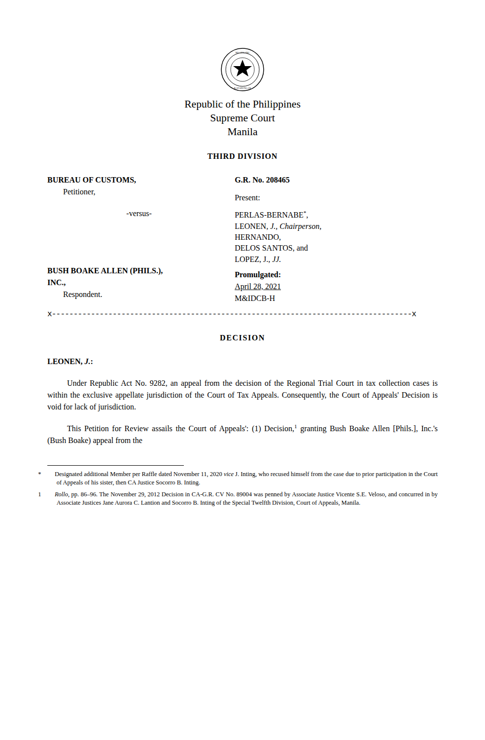MAAYSANG KATARUNGAN
Republic of the Philippines
Supreme Court
Manila
THIRD DIVISION
| BUREAU OF CUSTOMS, Petitioner, | G.R. No. 208465 Present: |
| -versus- | PERLAS-BERNABE * , LEONEN, J., Chairperson, HERNANDO, DELOS SANTOS, and LOPEZ, J., JJ. |
| BUSH BOAKE ALLEN (PHILS.), INC., Respondent. | Promulgated: April 28, 2021 M&IDCB‑H |
x-----------------------------------------------------------------------------------x
DECISION
LEONEN, J.:
Under Republic Act No. 9282, an appeal from the decision of the Regional Trial Court in tax collection cases is within the exclusive appellate jurisdiction of the Court of Tax Appeals. Consequently, the Court of Appeals' Decision is void for lack of jurisdiction.
This Petition for Review assails the Court of Appeals': (1) Decision,1 granting Bush Boake Allen [Phils.], Inc.'s (Bush Boake) appeal from the
*Designated additional Member per Raffle dated November 11, 2020 vice J. Inting, who recused himself from the case due to prior participation in the Court of Appeals of his sister, then CA Justice Socorro B. Inting.
1 Rollo, pp. 86–96. The November 29, 2012 Decision in CA-G.R. CV No. 89004 was penned by Associate Justice Vicente S.E. Veloso, and concurred in by Associate Justices Jane Aurora C. Lantion and Socorro B. Inting of the Special Twelfth Division, Court of Appeals, Manila.